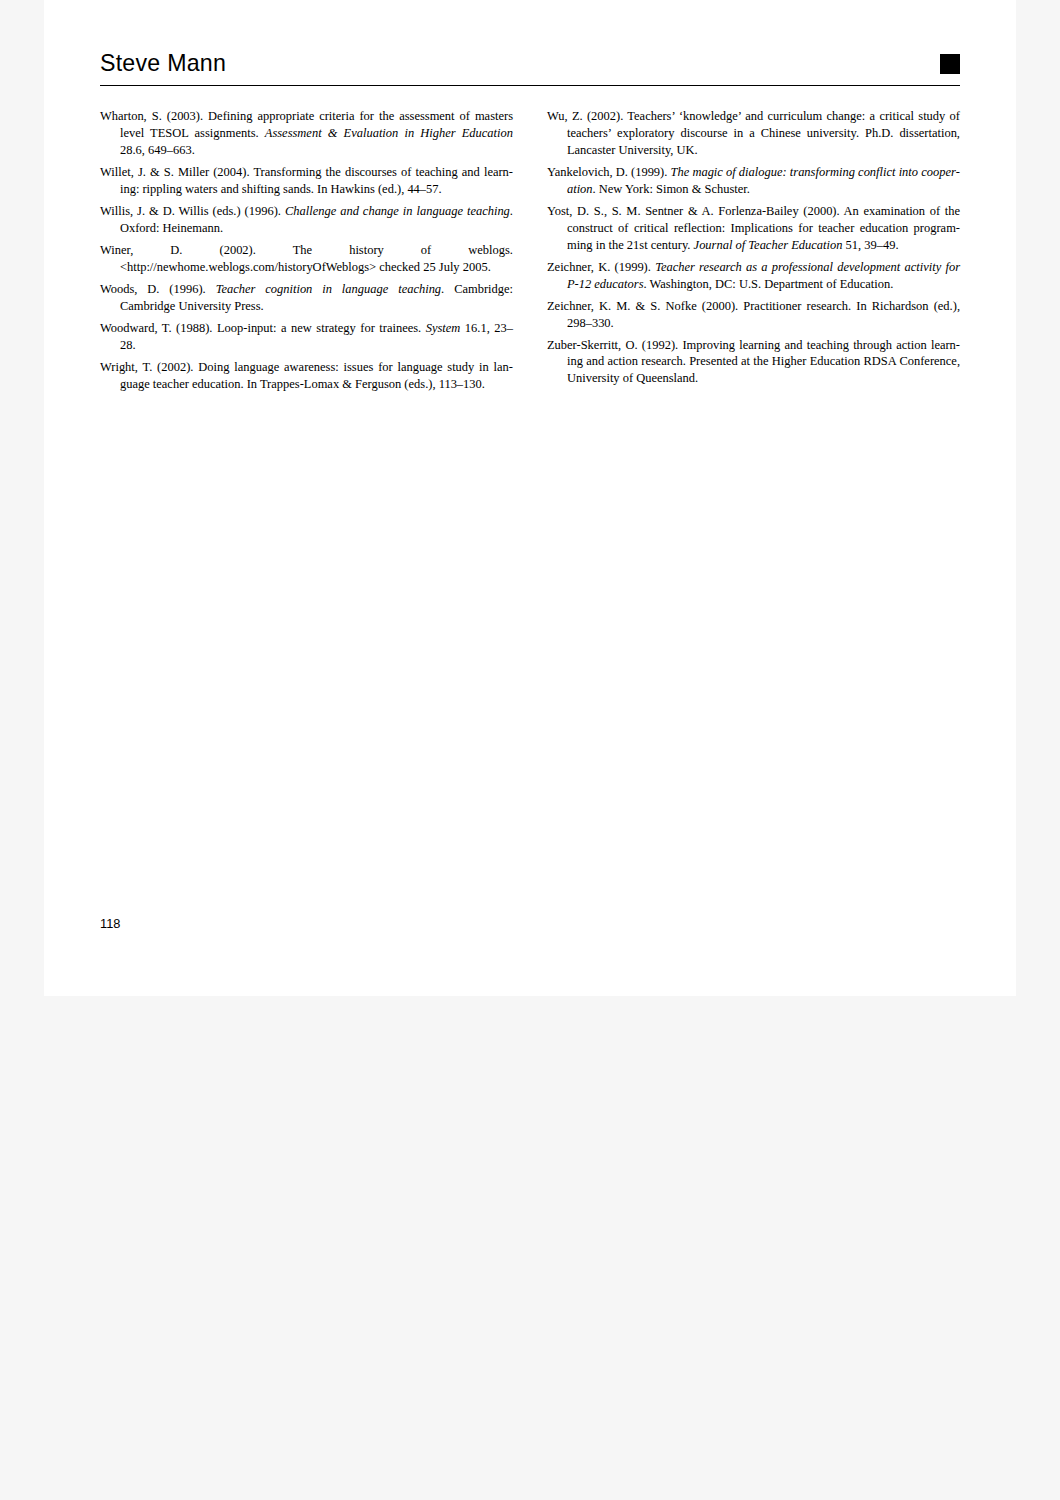Steve Mann
Wharton, S. (2003). Defining appropriate criteria for the assessment of masters level TESOL assignments. Assessment & Evaluation in Higher Education 28.6, 649–663.
Willet, J. & S. Miller (2004). Transforming the discourses of teaching and learning: rippling waters and shifting sands. In Hawkins (ed.), 44–57.
Willis, J. & D. Willis (eds.) (1996). Challenge and change in language teaching. Oxford: Heinemann.
Winer, D. (2002). The history of weblogs. <http://newhome.weblogs.com/historyOfWeblogs> checked 25 July 2005.
Woods, D. (1996). Teacher cognition in language teaching. Cambridge: Cambridge University Press.
Woodward, T. (1988). Loop-input: a new strategy for trainees. System 16.1, 23–28.
Wright, T. (2002). Doing language awareness: issues for language study in language teacher education. In Trappes-Lomax & Ferguson (eds.), 113–130.
Wu, Z. (2002). Teachers’ ‘knowledge’ and curriculum change: a critical study of teachers’ exploratory discourse in a Chinese university. Ph.D. dissertation, Lancaster University, UK.
Yankelovich, D. (1999). The magic of dialogue: transforming conflict into cooperation. New York: Simon & Schuster.
Yost, D. S., S. M. Sentner & A. Forlenza-Bailey (2000). An examination of the construct of critical reflection: Implications for teacher education programming in the 21st century. Journal of Teacher Education 51, 39–49.
Zeichner, K. (1999). Teacher research as a professional development activity for P-12 educators. Washington, DC: U.S. Department of Education.
Zeichner, K. M. & S. Nofke (2000). Practitioner research. In Richardson (ed.), 298–330.
Zuber-Skerritt, O. (1992). Improving learning and teaching through action learning and action research. Presented at the Higher Education RDSA Conference, University of Queensland.
118